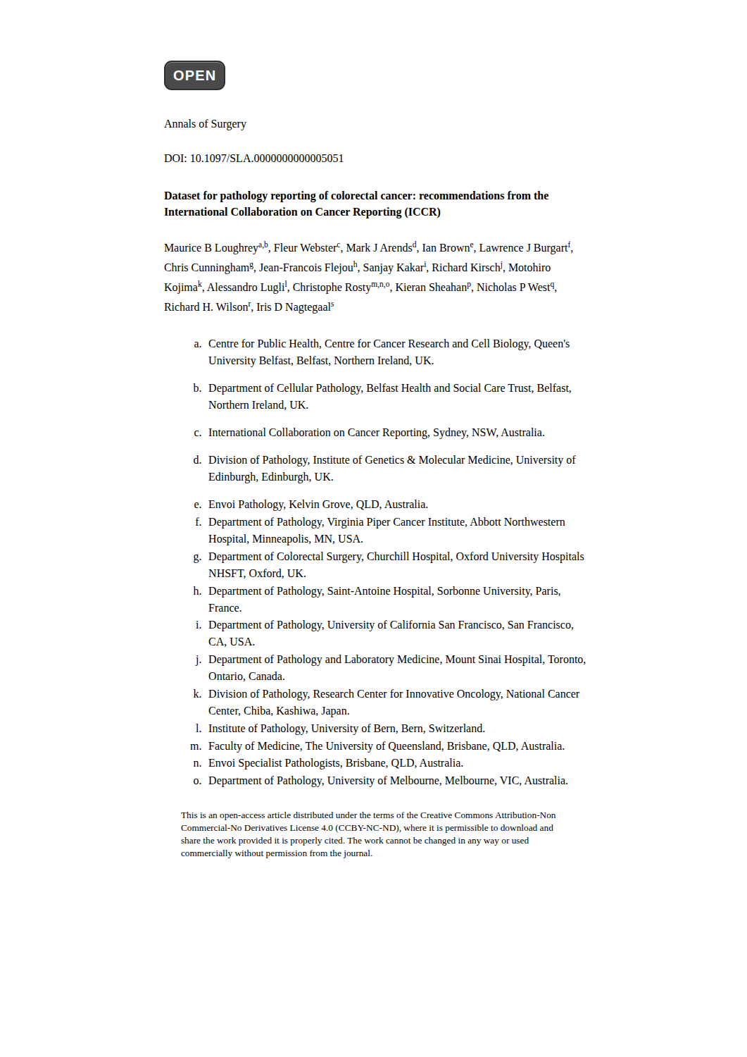OPEN
Annals of Surgery
DOI: 10.1097/SLA.0000000000005051
Dataset for pathology reporting of colorectal cancer: recommendations from the International Collaboration on Cancer Reporting (ICCR)
Maurice B Loughreya,b, Fleur Websterc, Mark J Arendsd, Ian Browne, Lawrence J Burgartf, Chris Cunninghamg, Jean-Francois Flejouh, Sanjay Kakari, Richard Kirschj, Motohiro Kojimak, Alessandro Luglil, Christophe Rostym,n,o, Kieran Sheahanp, Nicholas P Westq, Richard H. Wilsonr, Iris D Nagtegaals
Centre for Public Health, Centre for Cancer Research and Cell Biology, Queen's University Belfast, Belfast, Northern Ireland, UK.
Department of Cellular Pathology, Belfast Health and Social Care Trust, Belfast, Northern Ireland, UK.
International Collaboration on Cancer Reporting, Sydney, NSW, Australia.
Division of Pathology, Institute of Genetics & Molecular Medicine, University of Edinburgh, Edinburgh, UK.
Envoi Pathology, Kelvin Grove, QLD, Australia.
Department of Pathology, Virginia Piper Cancer Institute, Abbott Northwestern Hospital, Minneapolis, MN, USA.
Department of Colorectal Surgery, Churchill Hospital, Oxford University Hospitals NHSFT, Oxford, UK.
Department of Pathology, Saint-Antoine Hospital, Sorbonne University, Paris, France.
Department of Pathology, University of California San Francisco, San Francisco, CA, USA.
Department of Pathology and Laboratory Medicine, Mount Sinai Hospital, Toronto, Ontario, Canada.
Division of Pathology, Research Center for Innovative Oncology, National Cancer Center, Chiba, Kashiwa, Japan.
Institute of Pathology, University of Bern, Bern, Switzerland.
Faculty of Medicine, The University of Queensland, Brisbane, QLD, Australia.
Envoi Specialist Pathologists, Brisbane, QLD, Australia.
Department of Pathology, University of Melbourne, Melbourne, VIC, Australia.
This is an open-access article distributed under the terms of the Creative Commons Attribution-Non Commercial-No Derivatives License 4.0 (CCBY-NC-ND), where it is permissible to download and share the work provided it is properly cited. The work cannot be changed in any way or used commercially without permission from the journal.